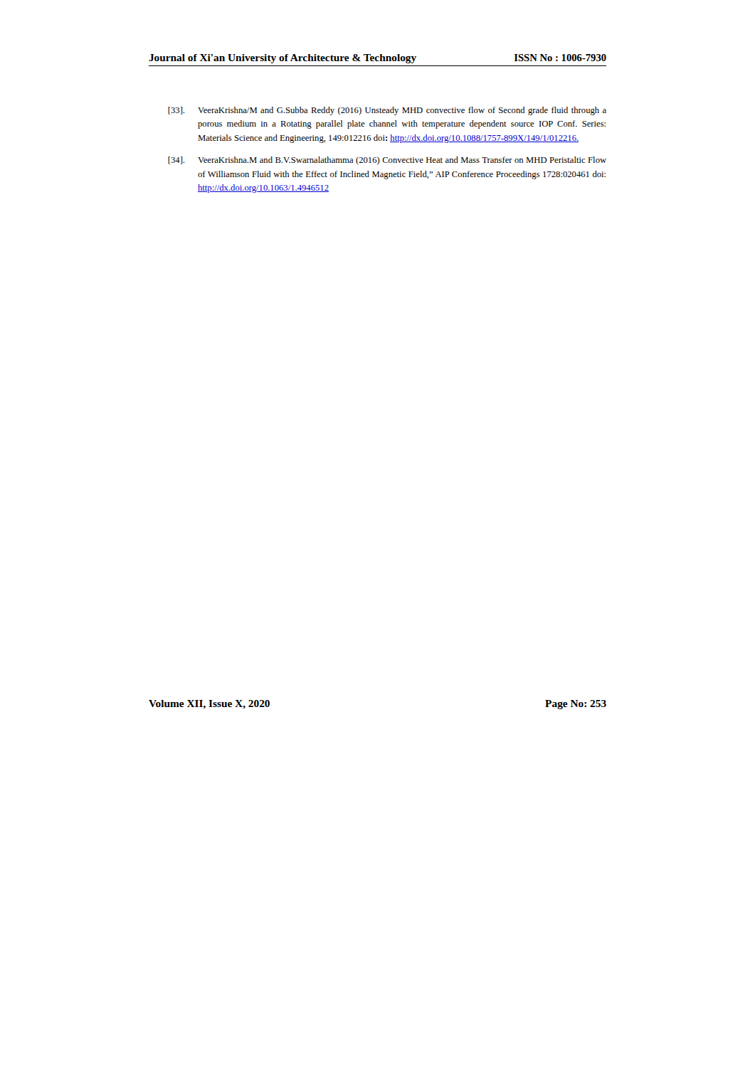Journal of Xi'an University of Architecture & Technology ISSN No : 1006-7930
[33]. VeeraKrishna/M and G.Subba Reddy (2016) Unsteady MHD convective flow of Second grade fluid through a porous medium in a Rotating parallel plate channel with temperature dependent source IOP Conf. Series: Materials Science and Engineering, 149:012216 doi: http://dx.doi.org/10.1088/1757-899X/149/1/012216.
[34]. VeeraKrishna.M and B.V.Swarnalathamma (2016) Convective Heat and Mass Transfer on MHD Peristaltic Flow of Williamson Fluid with the Effect of Inclined Magnetic Field,” AIP Conference Proceedings 1728:020461 doi: http://dx.doi.org/10.1063/1.4946512
Volume XII, Issue X, 2020 Page No: 253